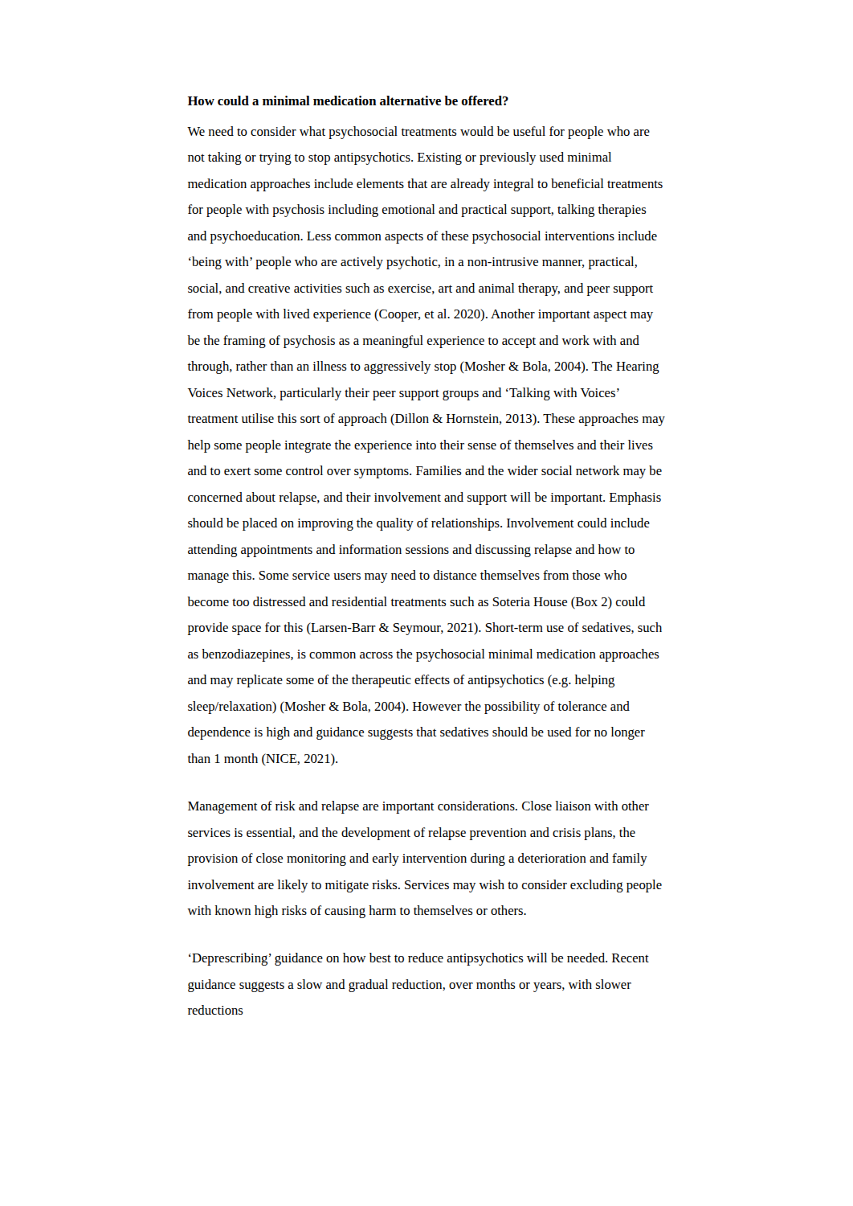How could a minimal medication alternative be offered?
We need to consider what psychosocial treatments would be useful for people who are not taking or trying to stop antipsychotics. Existing or previously used minimal medication approaches include elements that are already integral to beneficial treatments for people with psychosis including emotional and practical support, talking therapies and psychoeducation. Less common aspects of these psychosocial interventions include ‘being with’ people who are actively psychotic, in a non-intrusive manner, practical, social, and creative activities such as exercise, art and animal therapy, and peer support from people with lived experience (Cooper, et al. 2020). Another important aspect may be the framing of psychosis as a meaningful experience to accept and work with and through, rather than an illness to aggressively stop (Mosher & Bola, 2004). The Hearing Voices Network, particularly their peer support groups and ‘Talking with Voices’ treatment utilise this sort of approach (Dillon & Hornstein, 2013). These approaches may help some people integrate the experience into their sense of themselves and their lives and to exert some control over symptoms. Families and the wider social network may be concerned about relapse, and their involvement and support will be important. Emphasis should be placed on improving the quality of relationships. Involvement could include attending appointments and information sessions and discussing relapse and how to manage this. Some service users may need to distance themselves from those who become too distressed and residential treatments such as Soteria House (Box 2) could provide space for this (Larsen-Barr & Seymour, 2021). Short-term use of sedatives, such as benzodiazepines, is common across the psychosocial minimal medication approaches and may replicate some of the therapeutic effects of antipsychotics (e.g. helping sleep/relaxation) (Mosher & Bola, 2004). However the possibility of tolerance and dependence is high and guidance suggests that sedatives should be used for no longer than 1 month (NICE, 2021).
Management of risk and relapse are important considerations. Close liaison with other services is essential, and the development of relapse prevention and crisis plans, the provision of close monitoring and early intervention during a deterioration and family involvement are likely to mitigate risks. Services may wish to consider excluding people with known high risks of causing harm to themselves or others.
‘Deprescribing’ guidance on how best to reduce antipsychotics will be needed. Recent guidance suggests a slow and gradual reduction, over months or years, with slower reductions